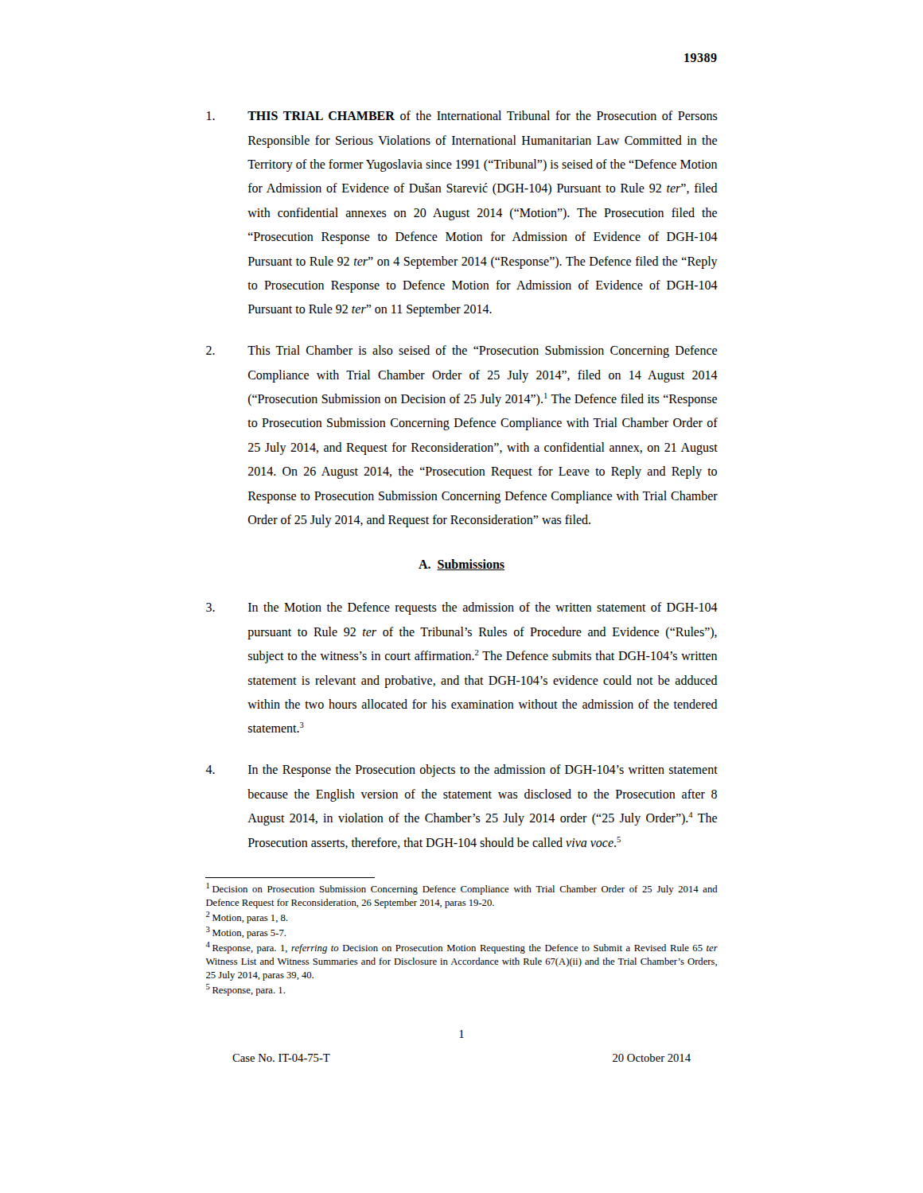19389
1. THIS TRIAL CHAMBER of the International Tribunal for the Prosecution of Persons Responsible for Serious Violations of International Humanitarian Law Committed in the Territory of the former Yugoslavia since 1991 (“Tribunal”) is seised of the “Defence Motion for Admission of Evidence of Dušan Starević (DGH-104) Pursuant to Rule 92 ter”, filed with confidential annexes on 20 August 2014 (“Motion”). The Prosecution filed the “Prosecution Response to Defence Motion for Admission of Evidence of DGH-104 Pursuant to Rule 92 ter” on 4 September 2014 (“Response”). The Defence filed the “Reply to Prosecution Response to Defence Motion for Admission of Evidence of DGH-104 Pursuant to Rule 92 ter” on 11 September 2014.
2. This Trial Chamber is also seised of the “Prosecution Submission Concerning Defence Compliance with Trial Chamber Order of 25 July 2014”, filed on 14 August 2014 (“Prosecution Submission on Decision of 25 July 2014”).1 The Defence filed its “Response to Prosecution Submission Concerning Defence Compliance with Trial Chamber Order of 25 July 2014, and Request for Reconsideration”, with a confidential annex, on 21 August 2014. On 26 August 2014, the “Prosecution Request for Leave to Reply and Reply to Response to Prosecution Submission Concerning Defence Compliance with Trial Chamber Order of 25 July 2014, and Request for Reconsideration” was filed.
A. Submissions
3. In the Motion the Defence requests the admission of the written statement of DGH-104 pursuant to Rule 92 ter of the Tribunal’s Rules of Procedure and Evidence (“Rules”), subject to the witness’s in court affirmation.2 The Defence submits that DGH-104’s written statement is relevant and probative, and that DGH-104’s evidence could not be adduced within the two hours allocated for his examination without the admission of the tendered statement.3
4. In the Response the Prosecution objects to the admission of DGH-104’s written statement because the English version of the statement was disclosed to the Prosecution after 8 August 2014, in violation of the Chamber’s 25 July 2014 order (“25 July Order”).4 The Prosecution asserts, therefore, that DGH-104 should be called viva voce.5
1Decision on Prosecution Submission Concerning Defence Compliance with Trial Chamber Order of 25 July 2014 and Defence Request for Reconsideration, 26 September 2014, paras 19-20.
2Motion, paras 1, 8.
3Motion, paras 5-7.
4Response, para. 1, referring to Decision on Prosecution Motion Requesting the Defence to Submit a Revised Rule 65 ter Witness List and Witness Summaries and for Disclosure in Accordance with Rule 67(A)(ii) and the Trial Chamber’s Orders, 25 July 2014, paras 39, 40.
5Response, para. 1.
1
Case No. IT-04-75-T 20 October 2014